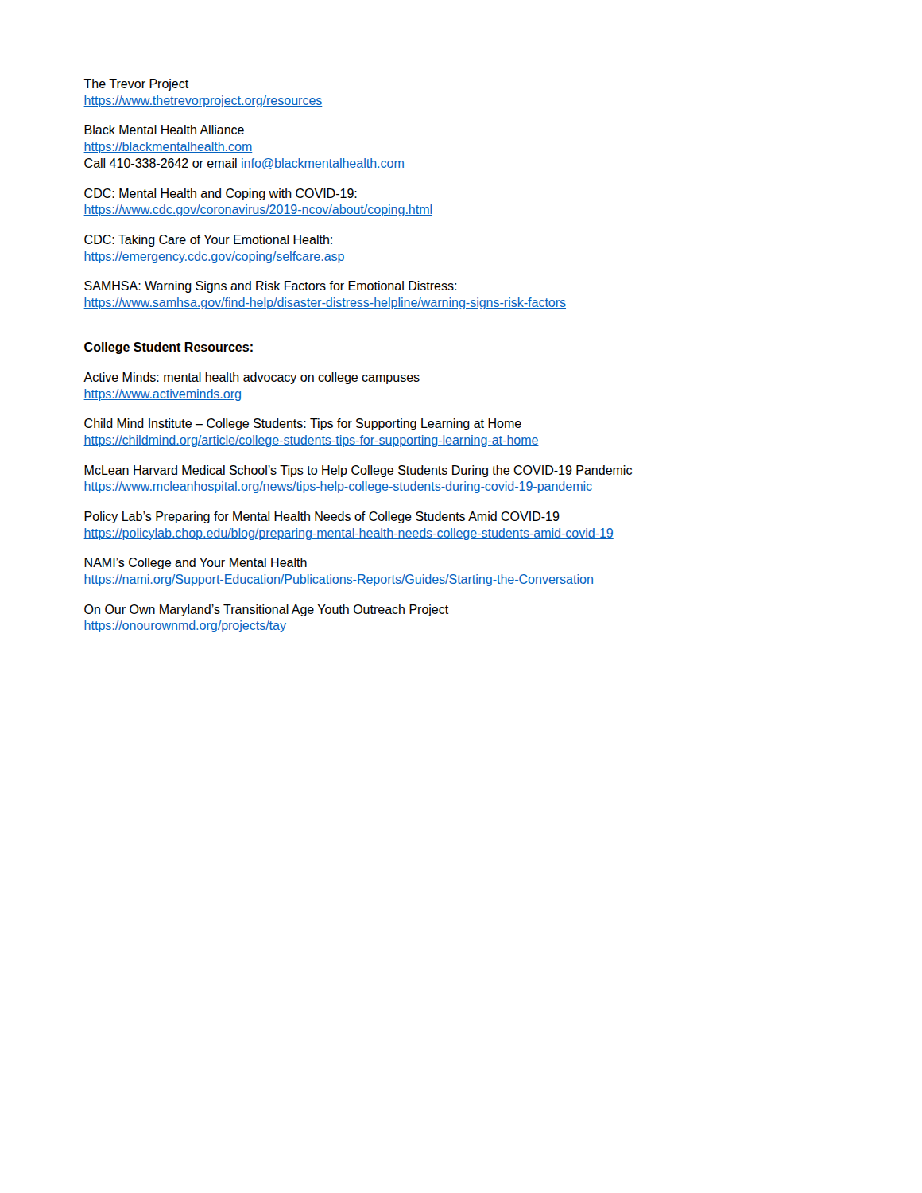The Trevor Project
https://www.thetrevorproject.org/resources
Black Mental Health Alliance
https://blackmentalhealth.com
Call 410-338-2642 or email info@blackmentalhealth.com
CDC: Mental Health and Coping with COVID-19:
https://www.cdc.gov/coronavirus/2019-ncov/about/coping.html
CDC: Taking Care of Your Emotional Health:
https://emergency.cdc.gov/coping/selfcare.asp
SAMHSA: Warning Signs and Risk Factors for Emotional Distress:
https://www.samhsa.gov/find-help/disaster-distress-helpline/warning-signs-risk-factors
College Student Resources:
Active Minds: mental health advocacy on college campuses
https://www.activeminds.org
Child Mind Institute – College Students: Tips for Supporting Learning at Home
https://childmind.org/article/college-students-tips-for-supporting-learning-at-home
McLean Harvard Medical School’s Tips to Help College Students During the COVID-19 Pandemic
https://www.mcleanhospital.org/news/tips-help-college-students-during-covid-19-pandemic
Policy Lab’s Preparing for Mental Health Needs of College Students Amid COVID-19
https://policylab.chop.edu/blog/preparing-mental-health-needs-college-students-amid-covid-19
NAMI’s College and Your Mental Health
https://nami.org/Support-Education/Publications-Reports/Guides/Starting-the-Conversation
On Our Own Maryland’s Transitional Age Youth Outreach Project
https://onourownmd.org/projects/tay